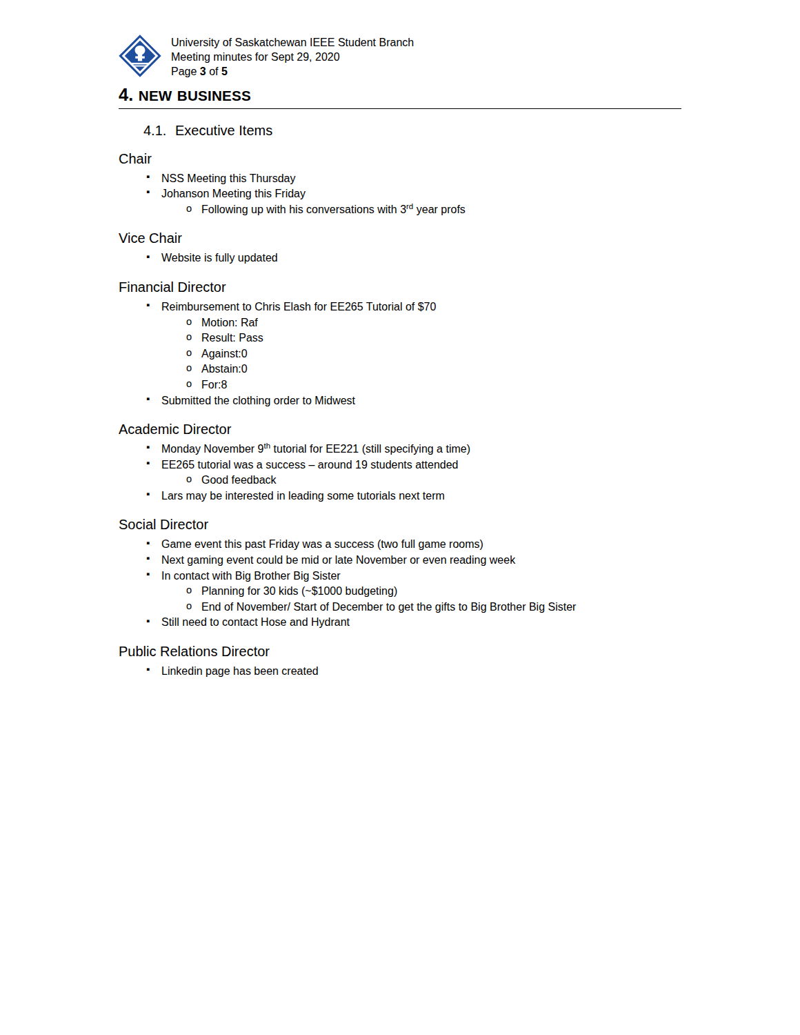University of Saskatchewan IEEE Student Branch
Meeting minutes for Sept 29, 2020
Page 3 of 5
4. NEW BUSINESS
4.1. Executive Items
Chair
NSS Meeting this Thursday
Johanson Meeting this Friday
Following up with his conversations with 3rd year profs
Vice Chair
Website is fully updated
Financial Director
Reimbursement to Chris Elash for EE265 Tutorial of $70
Motion: Raf
Result: Pass
Against:0
Abstain:0
For:8
Submitted the clothing order to Midwest
Academic Director
Monday November 9th tutorial for EE221 (still specifying a time)
EE265 tutorial was a success – around 19 students attended
Good feedback
Lars may be interested in leading some tutorials next term
Social Director
Game event this past Friday was a success (two full game rooms)
Next gaming event could be mid or late November or even reading week
In contact with Big Brother Big Sister
Planning for 30 kids (~$1000 budgeting)
End of November/ Start of December to get the gifts to Big Brother Big Sister
Still need to contact Hose and Hydrant
Public Relations Director
Linkedin page has been created